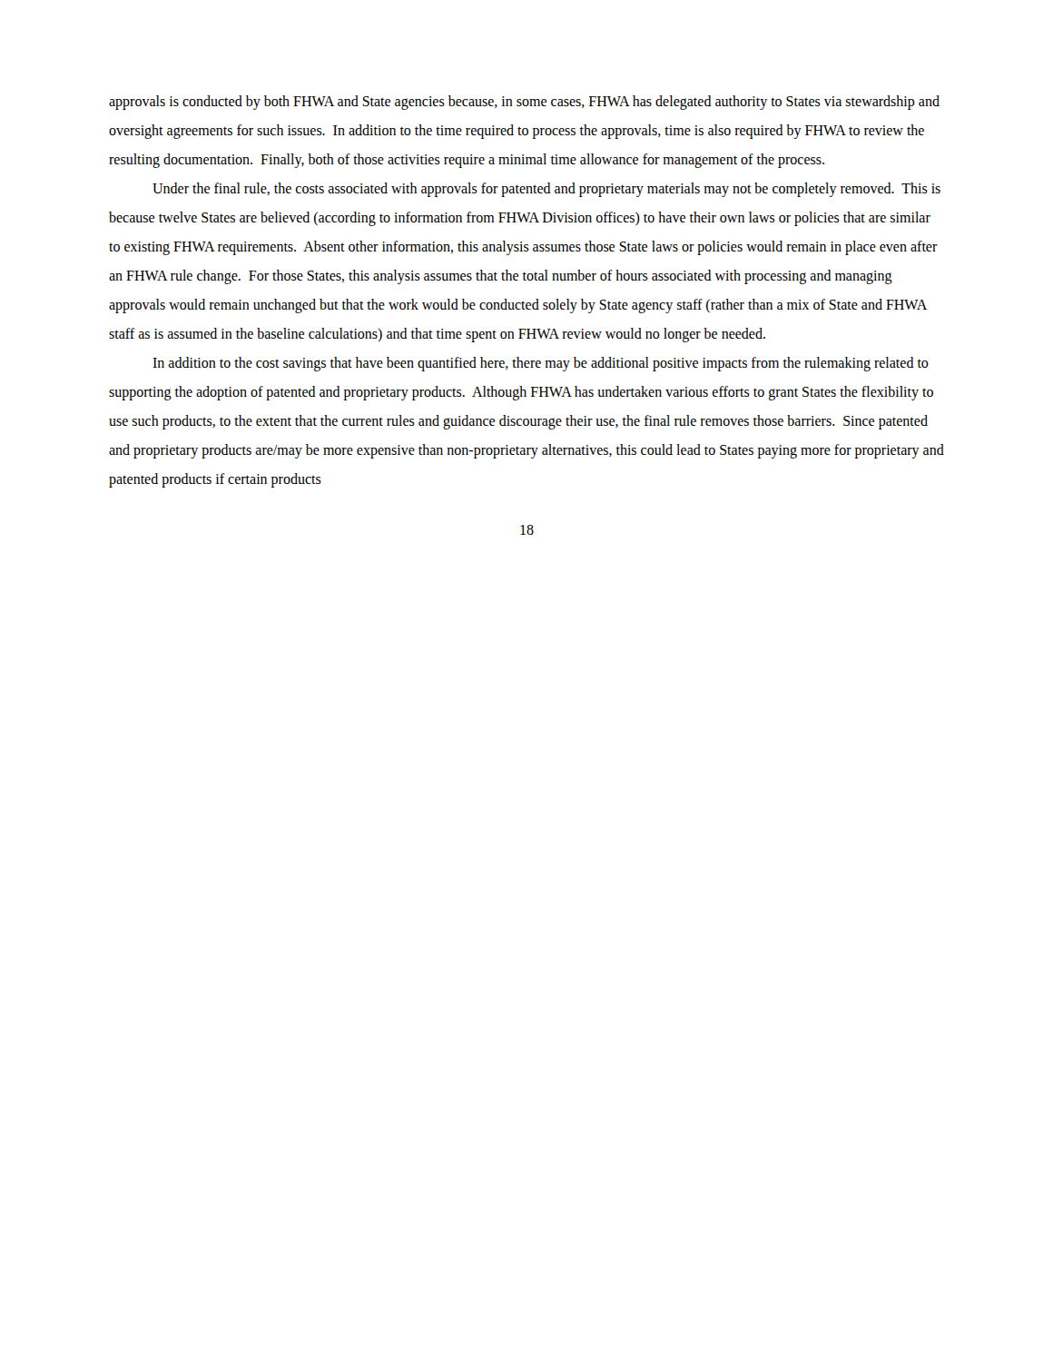approvals is conducted by both FHWA and State agencies because, in some cases, FHWA has delegated authority to States via stewardship and oversight agreements for such issues. In addition to the time required to process the approvals, time is also required by FHWA to review the resulting documentation. Finally, both of those activities require a minimal time allowance for management of the process.
Under the final rule, the costs associated with approvals for patented and proprietary materials may not be completely removed. This is because twelve States are believed (according to information from FHWA Division offices) to have their own laws or policies that are similar to existing FHWA requirements. Absent other information, this analysis assumes those State laws or policies would remain in place even after an FHWA rule change. For those States, this analysis assumes that the total number of hours associated with processing and managing approvals would remain unchanged but that the work would be conducted solely by State agency staff (rather than a mix of State and FHWA staff as is assumed in the baseline calculations) and that time spent on FHWA review would no longer be needed.
In addition to the cost savings that have been quantified here, there may be additional positive impacts from the rulemaking related to supporting the adoption of patented and proprietary products. Although FHWA has undertaken various efforts to grant States the flexibility to use such products, to the extent that the current rules and guidance discourage their use, the final rule removes those barriers. Since patented and proprietary products are/may be more expensive than non-proprietary alternatives, this could lead to States paying more for proprietary and patented products if certain products
18